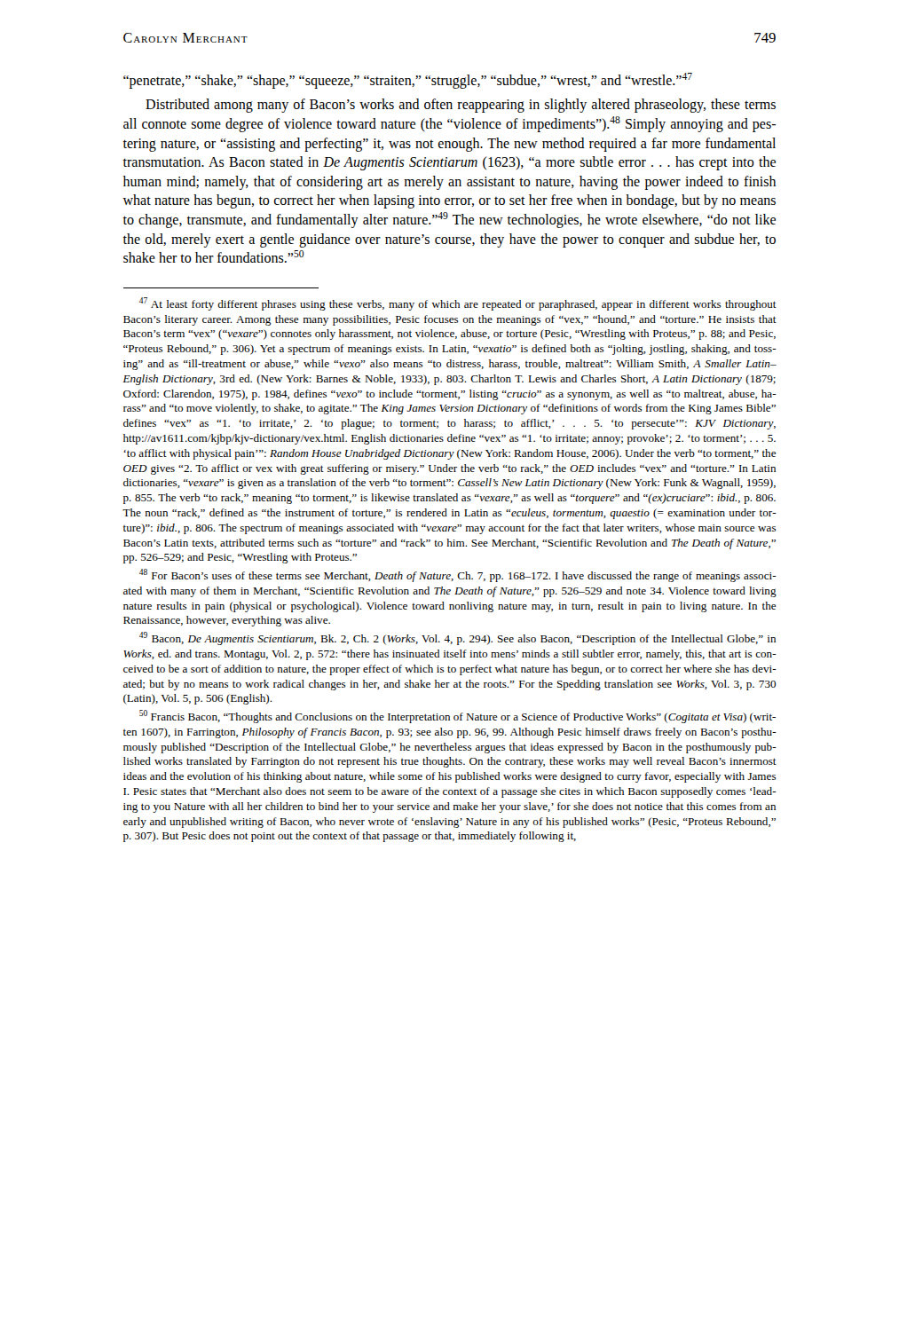Carolyn Merchant 749
“penetrate,” “shake,” “shape,” “squeeze,” “straiten,” “struggle,” “subdue,” “wrest,” and “wrestle.”47
Distributed among many of Bacon’s works and often reappearing in slightly altered phraseology, these terms all connote some degree of violence toward nature (the “violence of impediments”).48 Simply annoying and pestering nature, or “assisting and perfecting” it, was not enough. The new method required a far more fundamental transmutation. As Bacon stated in De Augmentis Scientiarum (1623), “a more subtle error . . . has crept into the human mind; namely, that of considering art as merely an assistant to nature, having the power indeed to finish what nature has begun, to correct her when lapsing into error, or to set her free when in bondage, but by no means to change, transmute, and fundamentally alter nature.”49 The new technologies, he wrote elsewhere, “do not like the old, merely exert a gentle guidance over nature’s course, they have the power to conquer and subdue her, to shake her to her foundations.”50
47 At least forty different phrases using these verbs, many of which are repeated or paraphrased, appear in different works throughout Bacon’s literary career. Among these many possibilities, Pesic focuses on the meanings of “vex,” “hound,” and “torture.” He insists that Bacon’s term “vex” (“vexare”) connotes only harassment, not violence, abuse, or torture (Pesic, “Wrestling with Proteus,” p. 88; and Pesic, “Proteus Rebound,” p. 306). Yet a spectrum of meanings exists. In Latin, “vexatio” is defined both as “jolting, jostling, shaking, and tossing” and as “ill-treatment or abuse,” while “vexo” also means “to distress, harass, trouble, maltreat”: William Smith, A Smaller Latin–English Dictionary, 3rd ed. (New York: Barnes & Noble, 1933), p. 803. Charlton T. Lewis and Charles Short, A Latin Dictionary (1879; Oxford: Clarendon, 1975), p. 1984, defines “vexo” to include “torment,” listing “crucio” as a synonym, as well as “to maltreat, abuse, harass” and “to move violently, to shake, to agitate.” The King James Version Dictionary of “definitions of words from the King James Bible” defines “vex” as “1. ‘to irritate,’ 2. ‘to plague; to torment; to harass; to afflict,’ . . . 5. ‘to persecute’”: KJV Dictionary, http://av1611.com/kjbp/kjv-dictionary/vex.html. English dictionaries define “vex” as “1. ‘to irritate; annoy; provoke’; 2. ‘to torment’; . . . 5. ‘to afflict with physical pain’”: Random House Unabridged Dictionary (New York: Random House, 2006). Under the verb “to torment,” the OED gives “2. To afflict or vex with great suffering or misery.” Under the verb “to rack,” the OED includes “vex” and “torture.” In Latin dictionaries, “vexare” is given as a translation of the verb “to torment”: Cassell’s New Latin Dictionary (New York: Funk & Wagnall, 1959), p. 855. The verb “to rack,” meaning “to torment,” is likewise translated as “vexare,” as well as “torquere” and “(ex)cruciare”: ibid., p. 806. The noun “rack,” defined as “the instrument of torture,” is rendered in Latin as “eculeus, tormentum, quaestio (= examination under torture)”: ibid., p. 806. The spectrum of meanings associated with “vexare” may account for the fact that later writers, whose main source was Bacon’s Latin texts, attributed terms such as “torture” and “rack” to him. See Merchant, “Scientific Revolution and The Death of Nature,” pp. 526–529; and Pesic, “Wrestling with Proteus.”
48 For Bacon’s uses of these terms see Merchant, Death of Nature, Ch. 7, pp. 168–172. I have discussed the range of meanings associated with many of them in Merchant, “Scientific Revolution and The Death of Nature,” pp. 526–529 and note 34. Violence toward living nature results in pain (physical or psychological). Violence toward nonliving nature may, in turn, result in pain to living nature. In the Renaissance, however, everything was alive.
49 Bacon, De Augmentis Scientiarum, Bk. 2, Ch. 2 (Works, Vol. 4, p. 294). See also Bacon, “Description of the Intellectual Globe,” in Works, ed. and trans. Montagu, Vol. 2, p. 572: “there has insinuated itself into mens’ minds a still subtler error, namely, this, that art is conceived to be a sort of addition to nature, the proper effect of which is to perfect what nature has begun, or to correct her where she has deviated; but by no means to work radical changes in her, and shake her at the roots.” For the Spedding translation see Works, Vol. 3, p. 730 (Latin), Vol. 5, p. 506 (English).
50 Francis Bacon, “Thoughts and Conclusions on the Interpretation of Nature or a Science of Productive Works” (Cogitata et Visa) (written 1607), in Farrington, Philosophy of Francis Bacon, p. 93; see also pp. 96, 99. Although Pesic himself draws freely on Bacon’s posthumously published “Description of the Intellectual Globe,” he nevertheless argues that ideas expressed by Bacon in the posthumously published works translated by Farrington do not represent his true thoughts. On the contrary, these works may well reveal Bacon’s innermost ideas and the evolution of his thinking about nature, while some of his published works were designed to curry favor, especially with James I. Pesic states that “Merchant also does not seem to be aware of the context of a passage she cites in which Bacon supposedly comes ‘leading to you Nature with all her children to bind her to your service and make her your slave,’ for she does not notice that this comes from an early and unpublished writing of Bacon, who never wrote of ‘enslaving’ Nature in any of his published works” (Pesic, “Proteus Rebound,” p. 307). But Pesic does not point out the context of that passage or that, immediately following it,